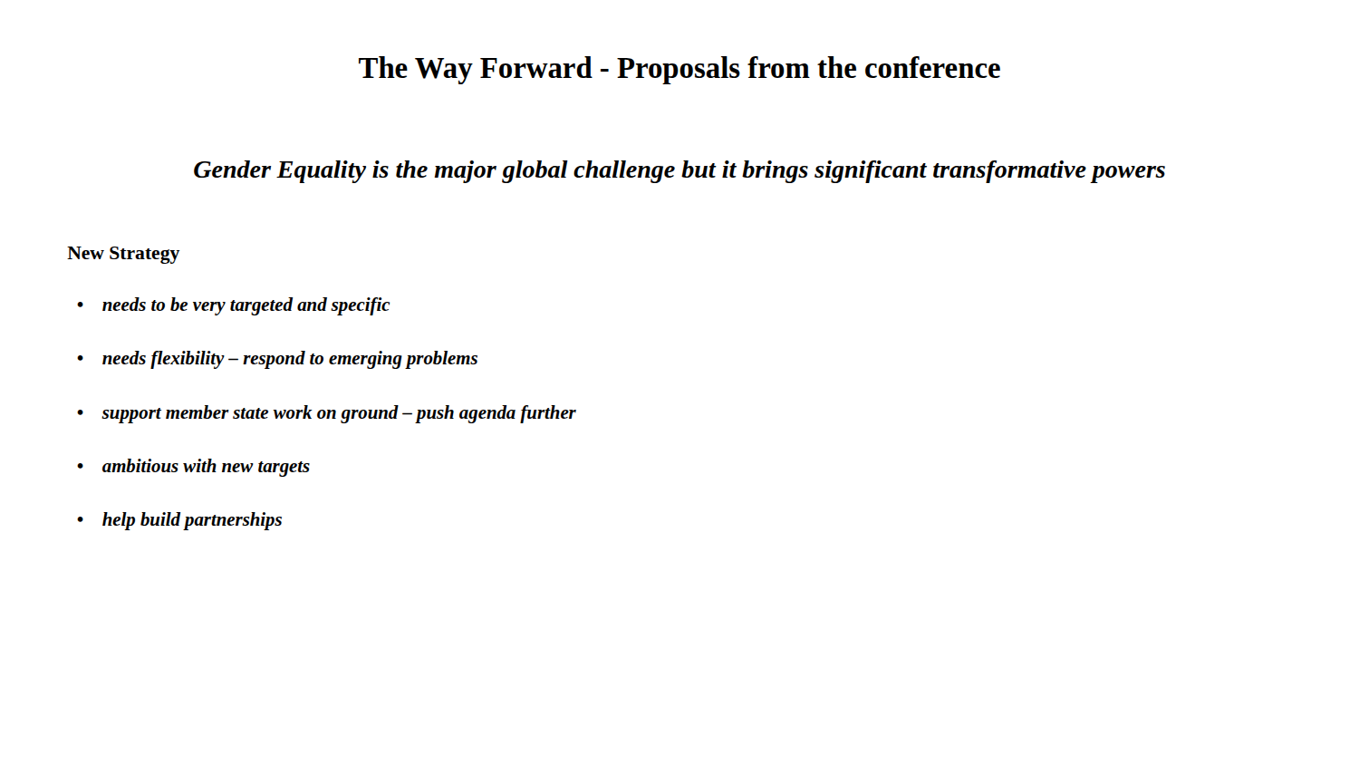The Way Forward - Proposals from the conference
Gender Equality is the major global challenge but it brings significant transformative powers
New Strategy
needs to be very targeted and specific
needs flexibility – respond to emerging problems
support member state work on ground – push agenda further
ambitious with new targets
help build partnerships